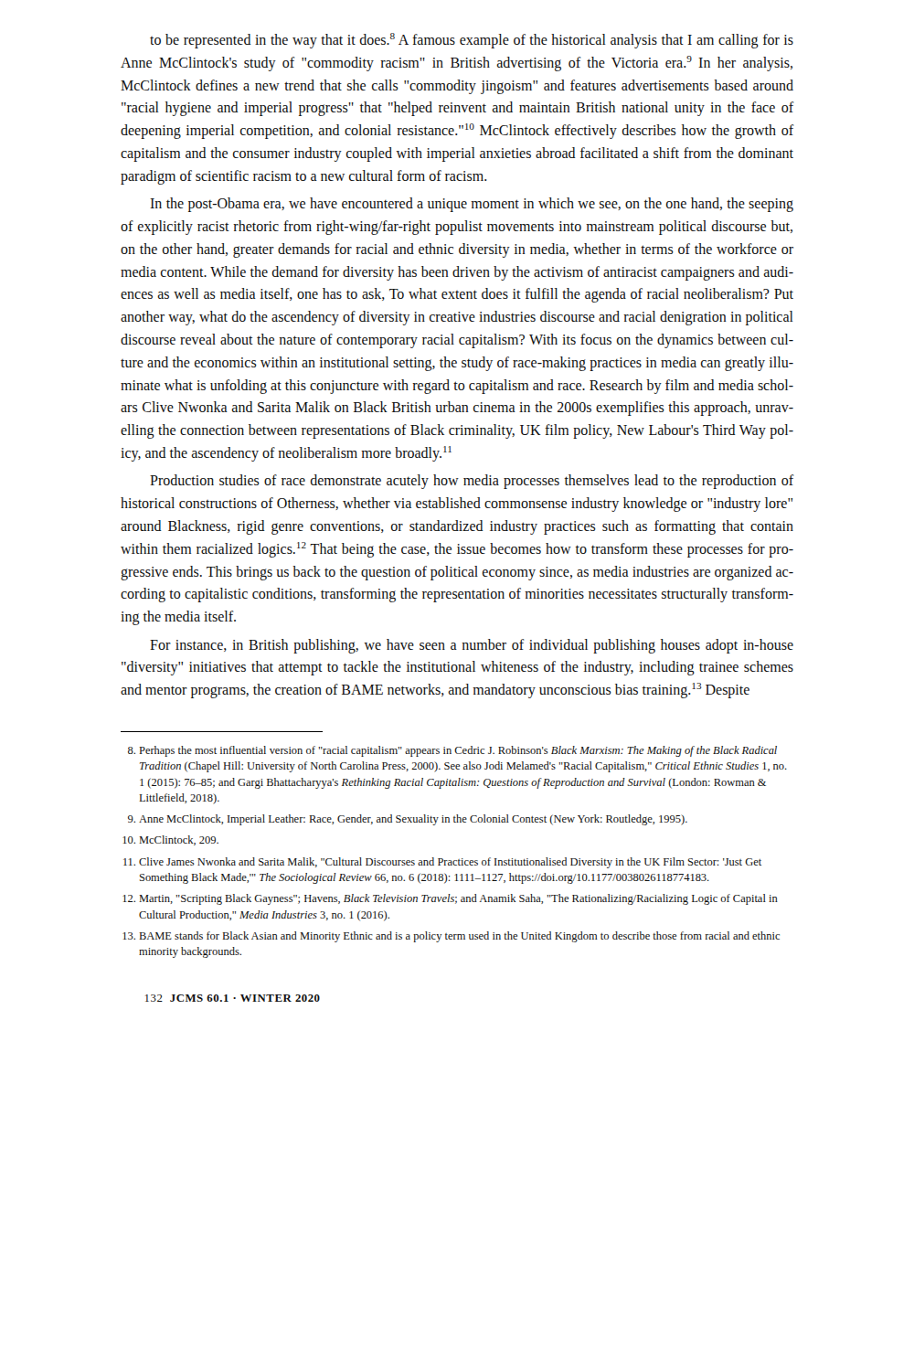to be represented in the way that it does.8 A famous example of the historical analysis that I am calling for is Anne McClintock's study of "commodity racism" in British advertising of the Victoria era.9 In her analysis, McClintock defines a new trend that she calls "commodity jingoism" and features advertisements based around "racial hygiene and imperial progress" that "helped reinvent and maintain British national unity in the face of deepening imperial competition, and colonial resistance."10 McClintock effectively describes how the growth of capitalism and the consumer industry coupled with imperial anxieties abroad facilitated a shift from the dominant paradigm of scientific racism to a new cultural form of racism.
In the post-Obama era, we have encountered a unique moment in which we see, on the one hand, the seeping of explicitly racist rhetoric from right-wing/far-right populist movements into mainstream political discourse but, on the other hand, greater demands for racial and ethnic diversity in media, whether in terms of the workforce or media content. While the demand for diversity has been driven by the activism of antiracist campaigners and audiences as well as media itself, one has to ask, To what extent does it fulfill the agenda of racial neoliberalism? Put another way, what do the ascendency of diversity in creative industries discourse and racial denigration in political discourse reveal about the nature of contemporary racial capitalism? With its focus on the dynamics between culture and the economics within an institutional setting, the study of race-making practices in media can greatly illuminate what is unfolding at this conjuncture with regard to capitalism and race. Research by film and media scholars Clive Nwonka and Sarita Malik on Black British urban cinema in the 2000s exemplifies this approach, unravelling the connection between representations of Black criminality, UK film policy, New Labour's Third Way policy, and the ascendency of neoliberalism more broadly.11
Production studies of race demonstrate acutely how media processes themselves lead to the reproduction of historical constructions of Otherness, whether via established commonsense industry knowledge or "industry lore" around Blackness, rigid genre conventions, or standardized industry practices such as formatting that contain within them racialized logics.12 That being the case, the issue becomes how to transform these processes for progressive ends. This brings us back to the question of political economy since, as media industries are organized according to capitalistic conditions, transforming the representation of minorities necessitates structurally transforming the media itself.
For instance, in British publishing, we have seen a number of individual publishing houses adopt in-house "diversity" initiatives that attempt to tackle the institutional whiteness of the industry, including trainee schemes and mentor programs, the creation of BAME networks, and mandatory unconscious bias training.13 Despite
Perhaps the most influential version of "racial capitalism" appears in Cedric J. Robinson's Black Marxism: The Making of the Black Radical Tradition (Chapel Hill: University of North Carolina Press, 2000). See also Jodi Melamed's "Racial Capitalism," Critical Ethnic Studies 1, no. 1 (2015): 76–85; and Gargi Bhattacharyya's Rethinking Racial Capitalism: Questions of Reproduction and Survival (London: Rowman & Littlefield, 2018).
Anne McClintock, Imperial Leather: Race, Gender, and Sexuality in the Colonial Contest (New York: Routledge, 1995).
McClintock, 209.
Clive James Nwonka and Sarita Malik, "Cultural Discourses and Practices of Institutionalised Diversity in the UK Film Sector: 'Just Get Something Black Made,'" The Sociological Review 66, no. 6 (2018): 1111–1127, https://doi.org/10.1177/0038026118774183.
Martin, "Scripting Black Gayness"; Havens, Black Television Travels; and Anamik Saha, "The Rationalizing/Racializing Logic of Capital in Cultural Production," Media Industries 3, no. 1 (2016).
BAME stands for Black Asian and Minority Ethnic and is a policy term used in the United Kingdom to describe those from racial and ethnic minority backgrounds.
132 JCMS 60.1 · WINTER 2020